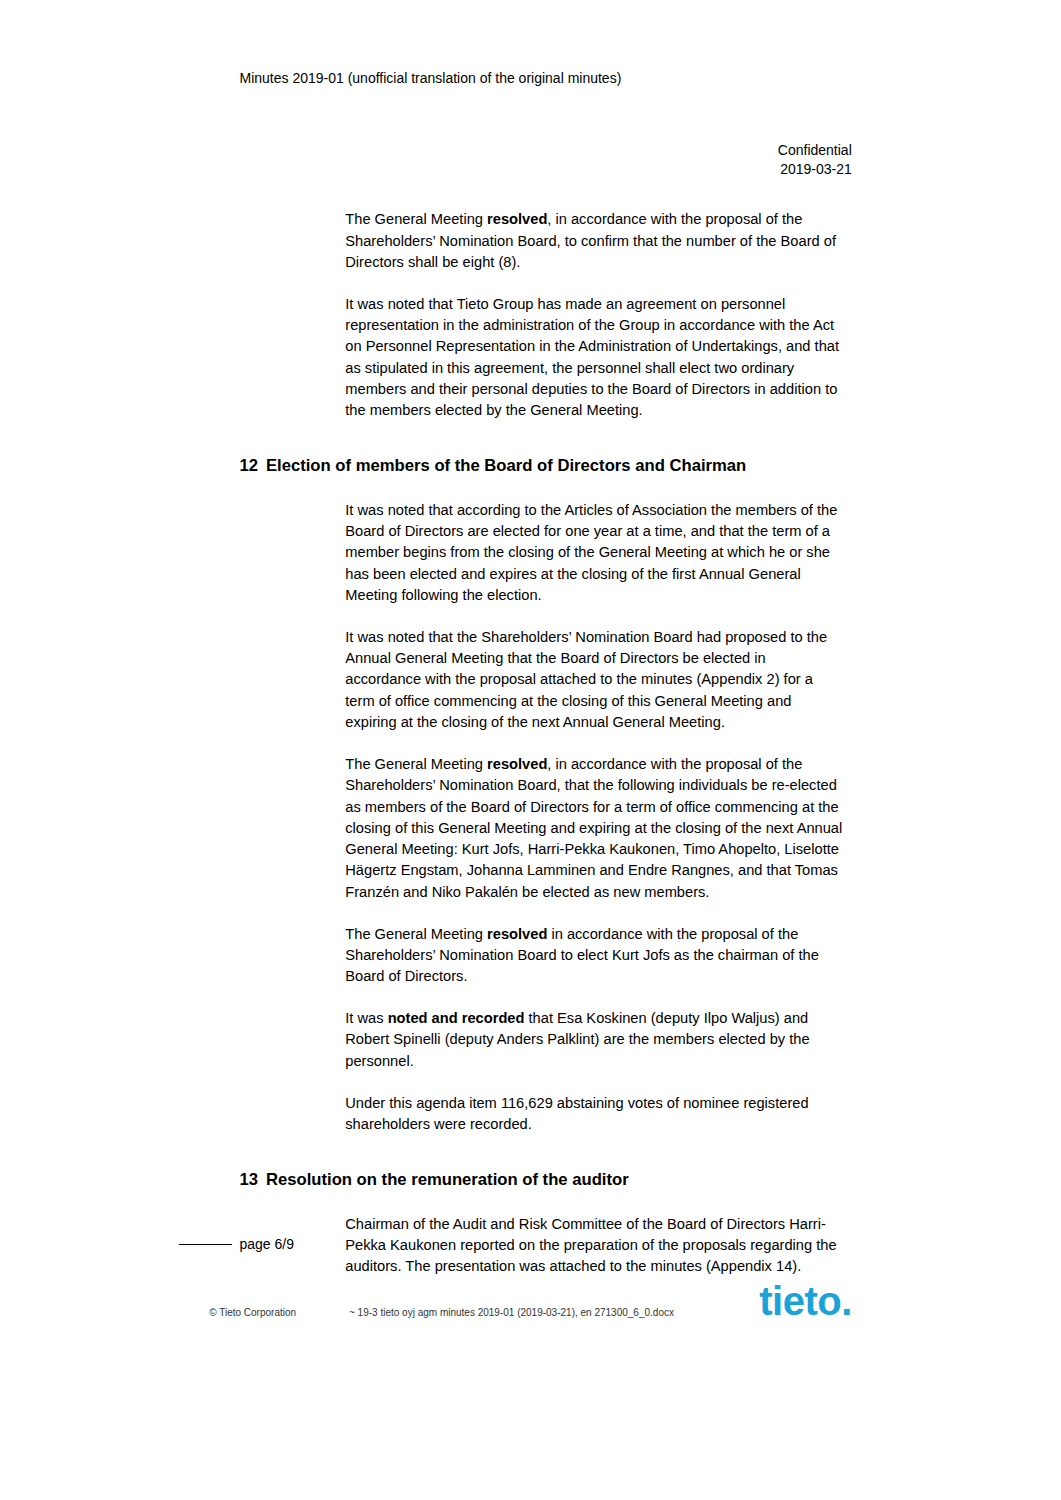Minutes 2019-01 (unofficial translation of the original minutes)
Confidential
2019-03-21
The General Meeting resolved, in accordance with the proposal of the Shareholders’ Nomination Board, to confirm that the number of the Board of Directors shall be eight (8).
It was noted that Tieto Group has made an agreement on personnel representation in the administration of the Group in accordance with the Act on Personnel Representation in the Administration of Undertakings, and that as stipulated in this agreement, the personnel shall elect two ordinary members and their personal deputies to the Board of Directors in addition to the members elected by the General Meeting.
12 Election of members of the Board of Directors and Chairman
It was noted that according to the Articles of Association the members of the Board of Directors are elected for one year at a time, and that the term of a member begins from the closing of the General Meeting at which he or she has been elected and expires at the closing of the first Annual General Meeting following the election.
It was noted that the Shareholders’ Nomination Board had proposed to the Annual General Meeting that the Board of Directors be elected in accordance with the proposal attached to the minutes (Appendix 2) for a term of office commencing at the closing of this General Meeting and expiring at the closing of the next Annual General Meeting.
The General Meeting resolved, in accordance with the proposal of the Shareholders’ Nomination Board, that the following individuals be re-elected as members of the Board of Directors for a term of office commencing at the closing of this General Meeting and expiring at the closing of the next Annual General Meeting: Kurt Jofs, Harri-Pekka Kaukonen, Timo Ahopelto, Liselotte Hägertz Engstam, Johanna Lamminen and Endre Rangnes, and that Tomas Franzén and Niko Pakalén be elected as new members.
The General Meeting resolved in accordance with the proposal of the Shareholders’ Nomination Board to elect Kurt Jofs as the chairman of the Board of Directors.
It was noted and recorded that Esa Koskinen (deputy Ilpo Waljus) and Robert Spinelli (deputy Anders Palklint) are the members elected by the personnel.
Under this agenda item 116,629 abstaining votes of nominee registered shareholders were recorded.
13 Resolution on the remuneration of the auditor
Chairman of the Audit and Risk Committee of the Board of Directors Harri-Pekka Kaukonen reported on the preparation of the proposals regarding the auditors. The presentation was attached to the minutes (Appendix 14).
page 6/9
© Tieto Corporation ~ 19-3 tieto oyj agm minutes 2019-01 (2019-03-21), en 271300_6_0.docx
tieto.